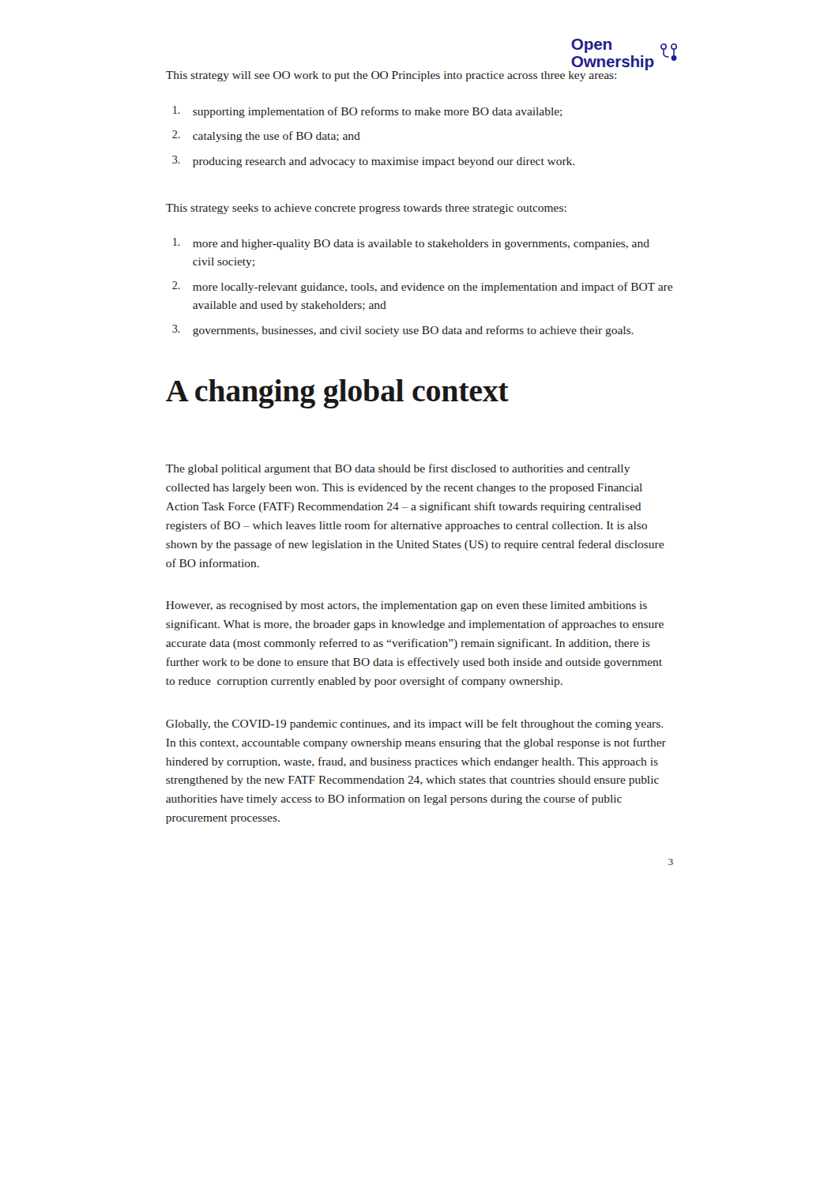Open
Ownership
This strategy will see OO work to put the OO Principles into practice across three key areas:
supporting implementation of BO reforms to make more BO data available;
catalysing the use of BO data; and
producing research and advocacy to maximise impact beyond our direct work.
This strategy seeks to achieve concrete progress towards three strategic outcomes:
more and higher-quality BO data is available to stakeholders in governments, companies, and civil society;
more locally-relevant guidance, tools, and evidence on the implementation and impact of BOT are available and used by stakeholders; and
governments, businesses, and civil society use BO data and reforms to achieve their goals.
A changing global context
The global political argument that BO data should be first disclosed to authorities and centrally collected has largely been won. This is evidenced by the recent changes to the proposed Financial Action Task Force (FATF) Recommendation 24 – a significant shift towards requiring centralised registers of BO – which leaves little room for alternative approaches to central collection. It is also shown by the passage of new legislation in the United States (US) to require central federal disclosure of BO information.
However, as recognised by most actors, the implementation gap on even these limited ambitions is significant. What is more, the broader gaps in knowledge and implementation of approaches to ensure accurate data (most commonly referred to as “verification”) remain significant. In addition, there is further work to be done to ensure that BO data is effectively used both inside and outside government to reduce corruption currently enabled by poor oversight of company ownership.
Globally, the COVID-19 pandemic continues, and its impact will be felt throughout the coming years. In this context, accountable company ownership means ensuring that the global response is not further hindered by corruption, waste, fraud, and business practices which endanger health. This approach is strengthened by the new FATF Recommendation 24, which states that countries should ensure public authorities have timely access to BO information on legal persons during the course of public procurement processes.
3